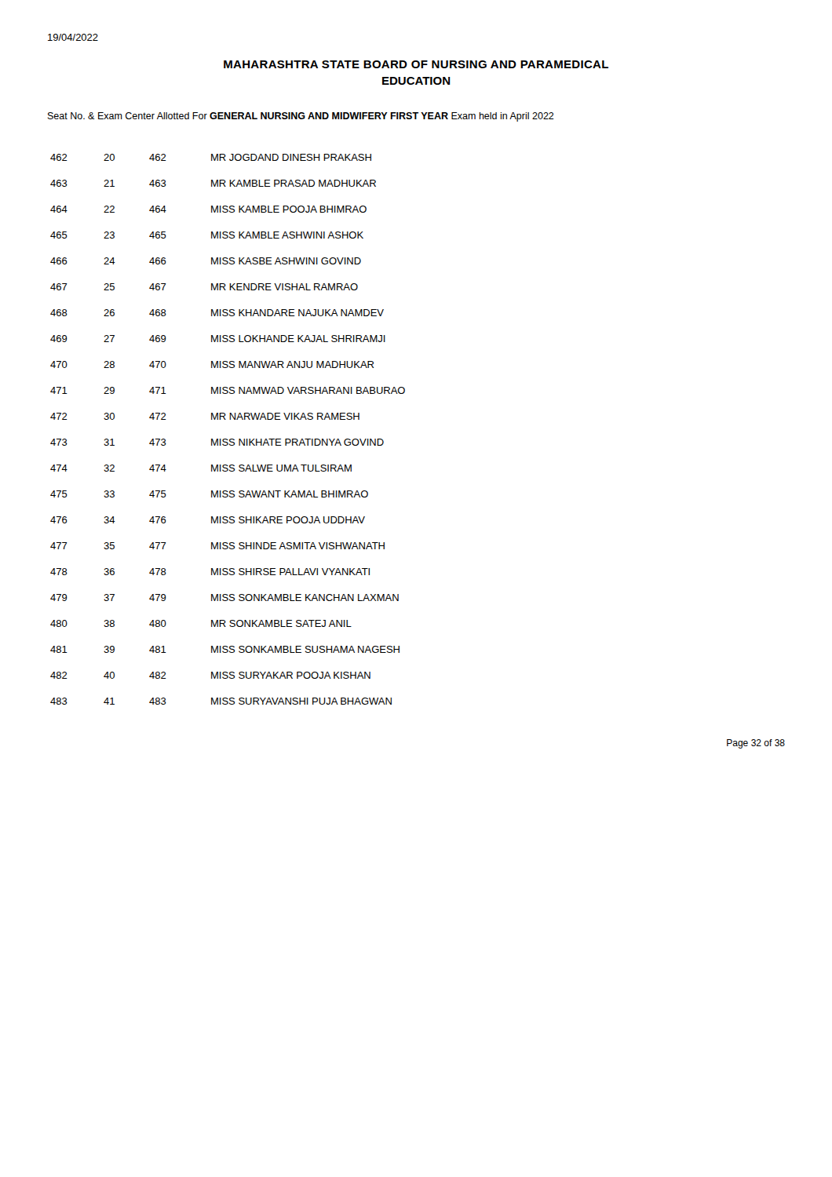19/04/2022
MAHARASHTRA STATE BOARD OF NURSING AND PARAMEDICAL
EDUCATION
Seat No. & Exam Center Allotted For GENERAL NURSING AND MIDWIFERY FIRST YEAR Exam held in April 2022
| 462 | 20 | 462 | MR JOGDAND DINESH PRAKASH |
| 463 | 21 | 463 | MR KAMBLE PRASAD MADHUKAR |
| 464 | 22 | 464 | MISS KAMBLE POOJA BHIMRAO |
| 465 | 23 | 465 | MISS KAMBLE ASHWINI ASHOK |
| 466 | 24 | 466 | MISS KASBE ASHWINI GOVIND |
| 467 | 25 | 467 | MR KENDRE VISHAL RAMRAO |
| 468 | 26 | 468 | MISS KHANDARE NAJUKA NAMDEV |
| 469 | 27 | 469 | MISS LOKHANDE KAJAL SHRIRAMJI |
| 470 | 28 | 470 | MISS MANWAR ANJU MADHUKAR |
| 471 | 29 | 471 | MISS NAMWAD VARSHARANI BABURAO |
| 472 | 30 | 472 | MR NARWADE VIKAS RAMESH |
| 473 | 31 | 473 | MISS NIKHATE PRATIDNYA GOVIND |
| 474 | 32 | 474 | MISS SALWE UMA TULSIRAM |
| 475 | 33 | 475 | MISS SAWANT KAMAL BHIMRAO |
| 476 | 34 | 476 | MISS SHIKARE POOJA UDDHAV |
| 477 | 35 | 477 | MISS SHINDE ASMITA VISHWANATH |
| 478 | 36 | 478 | MISS SHIRSE PALLAVI VYANKATI |
| 479 | 37 | 479 | MISS SONKAMBLE KANCHAN LAXMAN |
| 480 | 38 | 480 | MR SONKAMBLE SATEJ ANIL |
| 481 | 39 | 481 | MISS SONKAMBLE SUSHAMA NAGESH |
| 482 | 40 | 482 | MISS SURYAKAR POOJA KISHAN |
| 483 | 41 | 483 | MISS SURYAVANSHI PUJA BHAGWAN |
Page 32 of 38